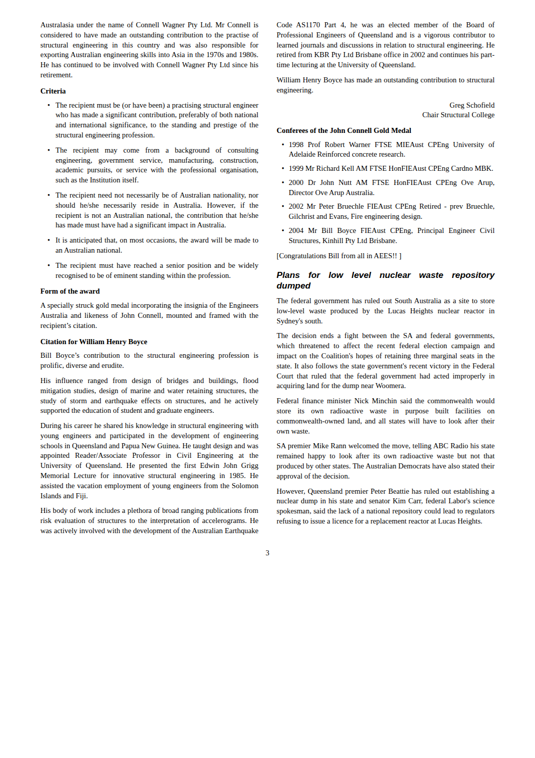Australasia under the name of Connell Wagner Pty Ltd. Mr Connell is considered to have made an outstanding contribution to the practise of structural engineering in this country and was also responsible for exporting Australian engineering skills into Asia in the 1970s and 1980s. He has continued to be involved with Connell Wagner Pty Ltd since his retirement.
Criteria
The recipient must be (or have been) a practising structural engineer who has made a significant contribution, preferably of both national and international significance, to the standing and prestige of the structural engineering profession.
The recipient may come from a background of consulting engineering, government service, manufacturing, construction, academic pursuits, or service with the professional organisation, such as the Institution itself.
The recipient need not necessarily be of Australian nationality, nor should he/she necessarily reside in Australia. However, if the recipient is not an Australian national, the contribution that he/she has made must have had a significant impact in Australia.
It is anticipated that, on most occasions, the award will be made to an Australian national.
The recipient must have reached a senior position and be widely recognised to be of eminent standing within the profession.
Form of the award
A specially struck gold medal incorporating the insignia of the Engineers Australia and likeness of John Connell, mounted and framed with the recipient’s citation.
Citation for William Henry Boyce
Bill Boyce’s contribution to the structural engineering profession is prolific, diverse and erudite.
His influence ranged from design of bridges and buildings, flood mitigation studies, design of marine and water retaining structures, the study of storm and earthquake effects on structures, and he actively supported the education of student and graduate engineers.
During his career he shared his knowledge in structural engineering with young engineers and participated in the development of engineering schools in Queensland and Papua New Guinea. He taught design and was appointed Reader/Associate Professor in Civil Engineering at the University of Queensland. He presented the first Edwin John Grigg Memorial Lecture for innovative structural engineering in 1985. He assisted the vacation employment of young engineers from the Solomon Islands and Fiji.
His body of work includes a plethora of broad ranging publications from risk evaluation of structures to the interpretation of accelerograms. He was actively involved with the development of the Australian Earthquake Code AS1170 Part 4, he was an elected member of the Board of Professional Engineers of Queensland and is a vigorous contributor to learned journals and discussions in relation to structural engineering. He retired from KBR Pty Ltd Brisbane office in 2002 and continues his part-time lecturing at the University of Queensland.
William Henry Boyce has made an outstanding contribution to structural engineering.
Greg Schofield
Chair Structural College
Conferees of the John Connell Gold Medal
1998 Prof Robert Warner FTSE MIEAust CPEng University of Adelaide Reinforced concrete research.
1999 Mr Richard Kell AM FTSE HonFIEAust CPEng Cardno MBK.
2000 Dr John Nutt AM FTSE HonFIEAust CPEng Ove Arup, Director Ove Arup Australia.
2002 Mr Peter Bruechle FIEAust CPEng Retired - prev Bruechle, Gilchrist and Evans, Fire engineering design.
2004 Mr Bill Boyce FIEAust CPEng, Principal Engineer Civil Structures, Kinhill Pty Ltd Brisbane.
[Congratulations Bill from all in AEES!! ]
Plans for low level nuclear waste repository dumped
The federal government has ruled out South Australia as a site to store low-level waste produced by the Lucas Heights nuclear reactor in Sydney's south.
The decision ends a fight between the SA and federal governments, which threatened to affect the recent federal election campaign and impact on the Coalition's hopes of retaining three marginal seats in the state. It also follows the state government's recent victory in the Federal Court that ruled that the federal government had acted improperly in acquiring land for the dump near Woomera.
Federal finance minister Nick Minchin said the commonwealth would store its own radioactive waste in purpose built facilities on commonwealth-owned land, and all states will have to look after their own waste.
SA premier Mike Rann welcomed the move, telling ABC Radio his state remained happy to look after its own radioactive waste but not that produced by other states. The Australian Democrats have also stated their approval of the decision.
However, Queensland premier Peter Beattie has ruled out establishing a nuclear dump in his state and senator Kim Carr, federal Labor's science spokesman, said the lack of a national repository could lead to regulators refusing to issue a licence for a replacement reactor at Lucas Heights.
3